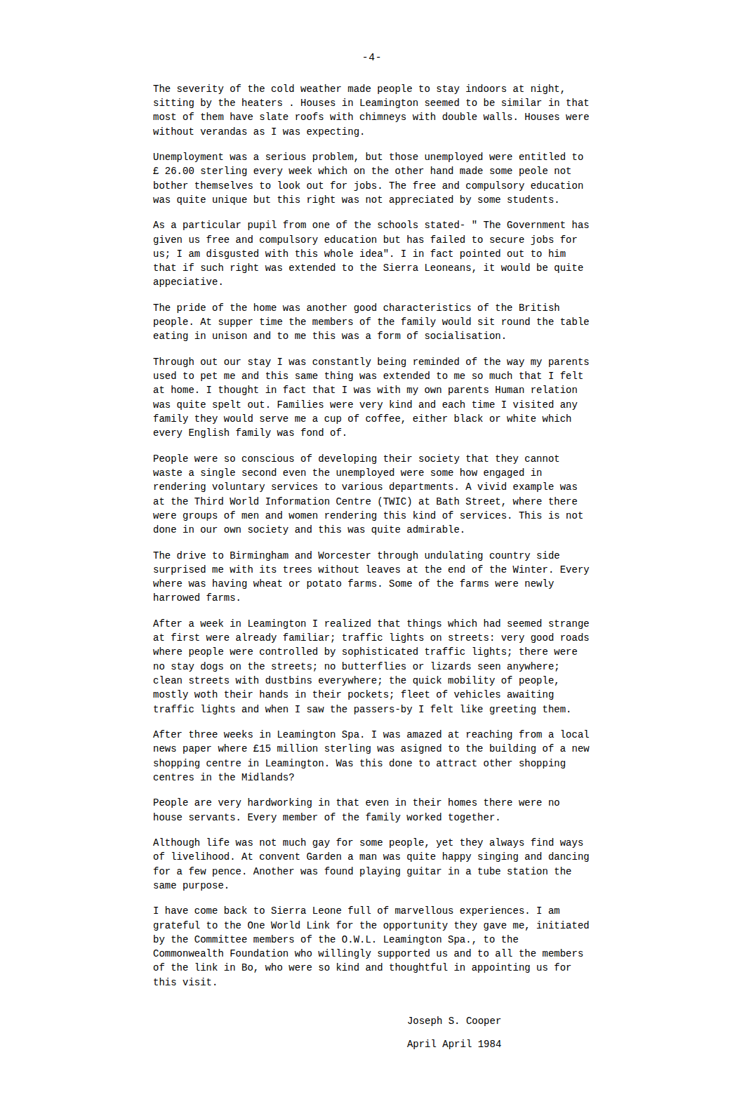-4-
The severity of the cold weather made people to stay indoors at night, sitting by the heaters . Houses in Leamington seemed to be similar in that most of them have slate roofs with chimneys with double walls. Houses were without verandas as I was expecting.
Unemployment was a serious problem, but those unemployed were entitled to £ 26.00 sterling every week which on the other hand made some peole not bother themselves to look out for jobs. The free and compulsory education was quite unique but this right was not appreciated by some students.
As a particular pupil from one of the schools stated- " The Government has given us free and compulsory education but has failed to secure jobs for us; I am disgusted with this whole idea". I in fact pointed out to him that if such right was extended to the Sierra Leoneans, it would be quite appeciative.
The pride of the home was another good characteristics of the British people. At supper time the members of the family would sit round the table eating in unison and to me this was a form of socialisation.
Through out our stay I was constantly being reminded of the way my parents used to pet me and this same thing was extended to me so much that I felt at home. I thought in fact that I was with my own parents Human relation was quite spelt out. Families were very kind and each time I visited any family they would serve me a cup of coffee, either black or white which every English family was fond of.
People were so conscious of developing their society that they cannot waste a single second even the unemployed were some how engaged in rendering voluntary services to various departments. A vivid example was at the Third World Information Centre (TWIC) at Bath Street, where there were groups of men and women rendering this kind of services. This is not done in our own society and this was quite admirable.
The drive to Birmingham and Worcester through undulating country side surprised me with its trees without leaves at the end of the Winter. Every where was having wheat or potato farms. Some of the farms were newly harrowed farms.
After a week in Leamington I realized that things which had seemed strange at first were already familiar; traffic lights on streets: very good roads where people were controlled by sophisticated traffic lights; there were no stay dogs on the streets; no butterflies or lizards seen anywhere; clean streets with dustbins everywhere; the quick mobility of people, mostly woth their hands in their pockets; fleet of vehicles awaiting traffic lights and when I saw the passers-by I felt like greeting them.
After three weeks in Leamington Spa. I was amazed at reaching from a local news paper where £15 million sterling was asigned to the building of a new shopping centre in Leamington. Was this done to attract other shopping centres in the Midlands?
People are very hardworking in that even in their homes there were no house servants. Every member of the family worked together.
Although life was not much gay for some people, yet they always find ways of livelihood. At convent Garden a man was quite happy singing and dancing for a few pence. Another was found playing guitar in a tube station the same purpose.
I have come back to Sierra Leone full of marvellous experiences. I am grateful to the One World Link for the opportunity they gave me, initiated by the Committee members of the O.W.L. Leamington Spa., to the Commonwealth Foundation who willingly supported us and to all the members of the link in Bo, who were so kind and thoughtful in appointing us for this visit.
Joseph S. Cooper
April April 1984